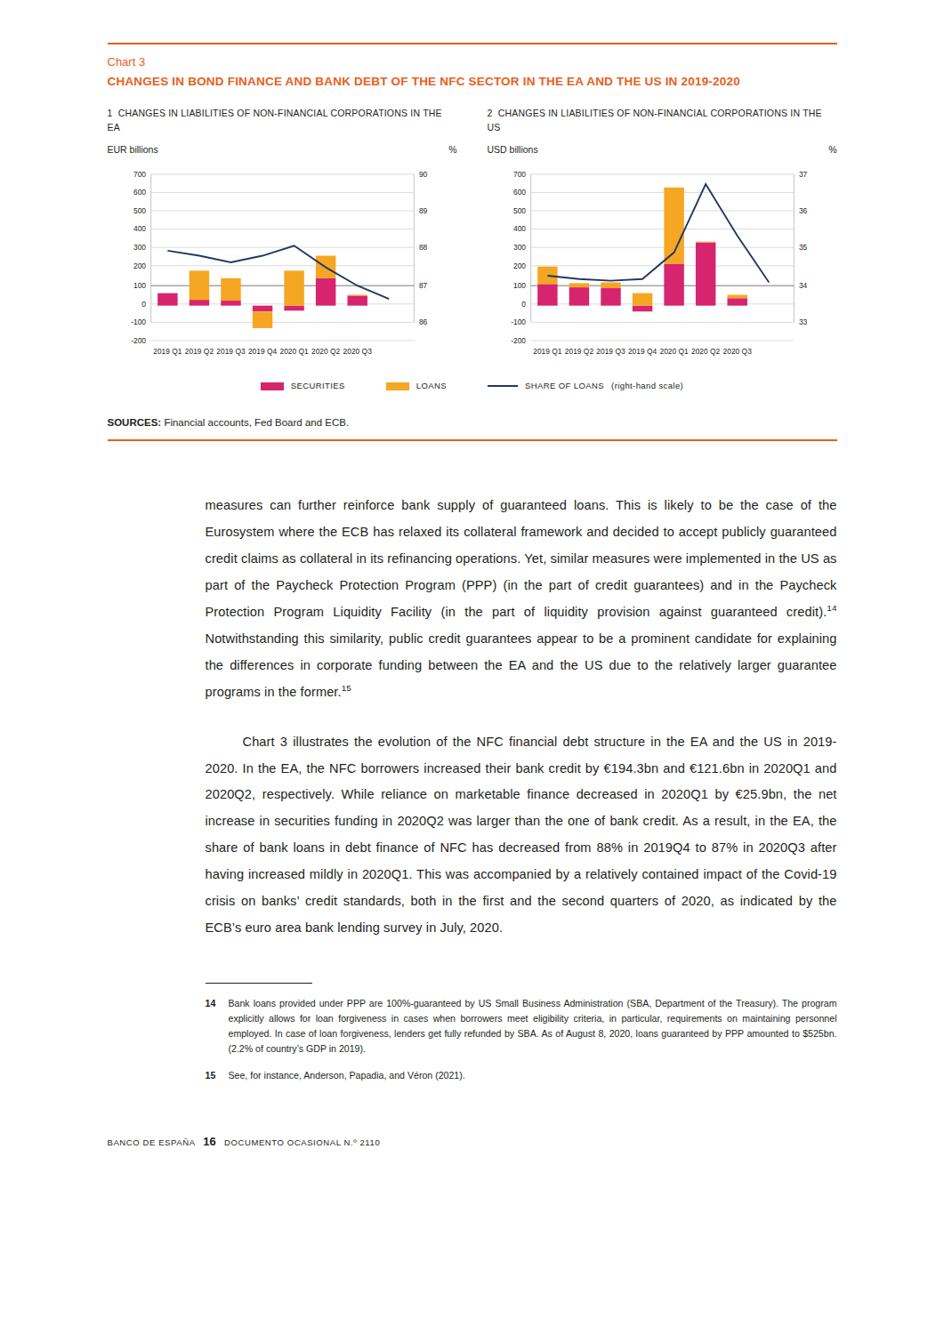Chart 3
Changes in bond finance and bank debt of the NFC sector in the EA and the US in 2019-2020
1 Changes in liabilities of non-financial corporations in the EA
EUR billions%
700 600 500 400 300 200 100 0 -100 -200 90 89 88 87 86 2019 Q1 2019 Q2 2019 Q3 2019 Q4 2020 Q1 2020 Q2 2020 Q3
2 Changes in liabilities of non-financial corporations in the US
USD billions%
700 600 500 400 300 200 100 0 -100 -200 37 36 35 34 33 2019 Q1 2019 Q2 2019 Q3 2019 Q4 2020 Q1 2020 Q2 2020 Q3
Securities Loans Share of loans (right-hand scale)
SOURCES: Financial accounts, Fed Board and ECB.
measures can further reinforce bank supply of guaranteed loans. This is likely to be the case of the Eurosystem where the ECB has relaxed its collateral framework and decided to accept publicly guaranteed credit claims as collateral in its refinancing operations. Yet, similar measures were implemented in the US as part of the Paycheck Protection Program (PPP) (in the part of credit guarantees) and in the Paycheck Protection Program Liquidity Facility (in the part of liquidity provision against guaranteed credit).14 Notwithstanding this similarity, public credit guarantees appear to be a prominent candidate for explaining the differences in corporate funding between the EA and the US due to the relatively larger guarantee programs in the former.15
Chart 3 illustrates the evolution of the NFC financial debt structure in the EA and the US in 2019-2020. In the EA, the NFC borrowers increased their bank credit by €194.3bn and €121.6bn in 2020Q1 and 2020Q2, respectively. While reliance on marketable finance decreased in 2020Q1 by €25.9bn, the net increase in securities funding in 2020Q2 was larger than the one of bank credit. As a result, in the EA, the share of bank loans in debt finance of NFC has decreased from 88% in 2019Q4 to 87% in 2020Q3 after having increased mildly in 2020Q1. This was accompanied by a relatively contained impact of the Covid-19 crisis on banks’ credit standards, both in the first and the second quarters of 2020, as indicated by the ECB’s euro area bank lending survey in July, 2020.
14 Bank loans provided under PPP are 100%-guaranteed by US Small Business Administration (SBA, Department of the Treasury). The program explicitly allows for loan forgiveness in cases when borrowers meet eligibility criteria, in particular, requirements on maintaining personnel employed. In case of loan forgiveness, lenders get fully refunded by SBA. As of August 8, 2020, loans guaranteed by PPP amounted to $525bn. (2.2% of country’s GDP in 2019).
15 See, for instance, Anderson, Papadia, and Véron (2021).
Banco de España 16 Documento Ocasional N.º 2110